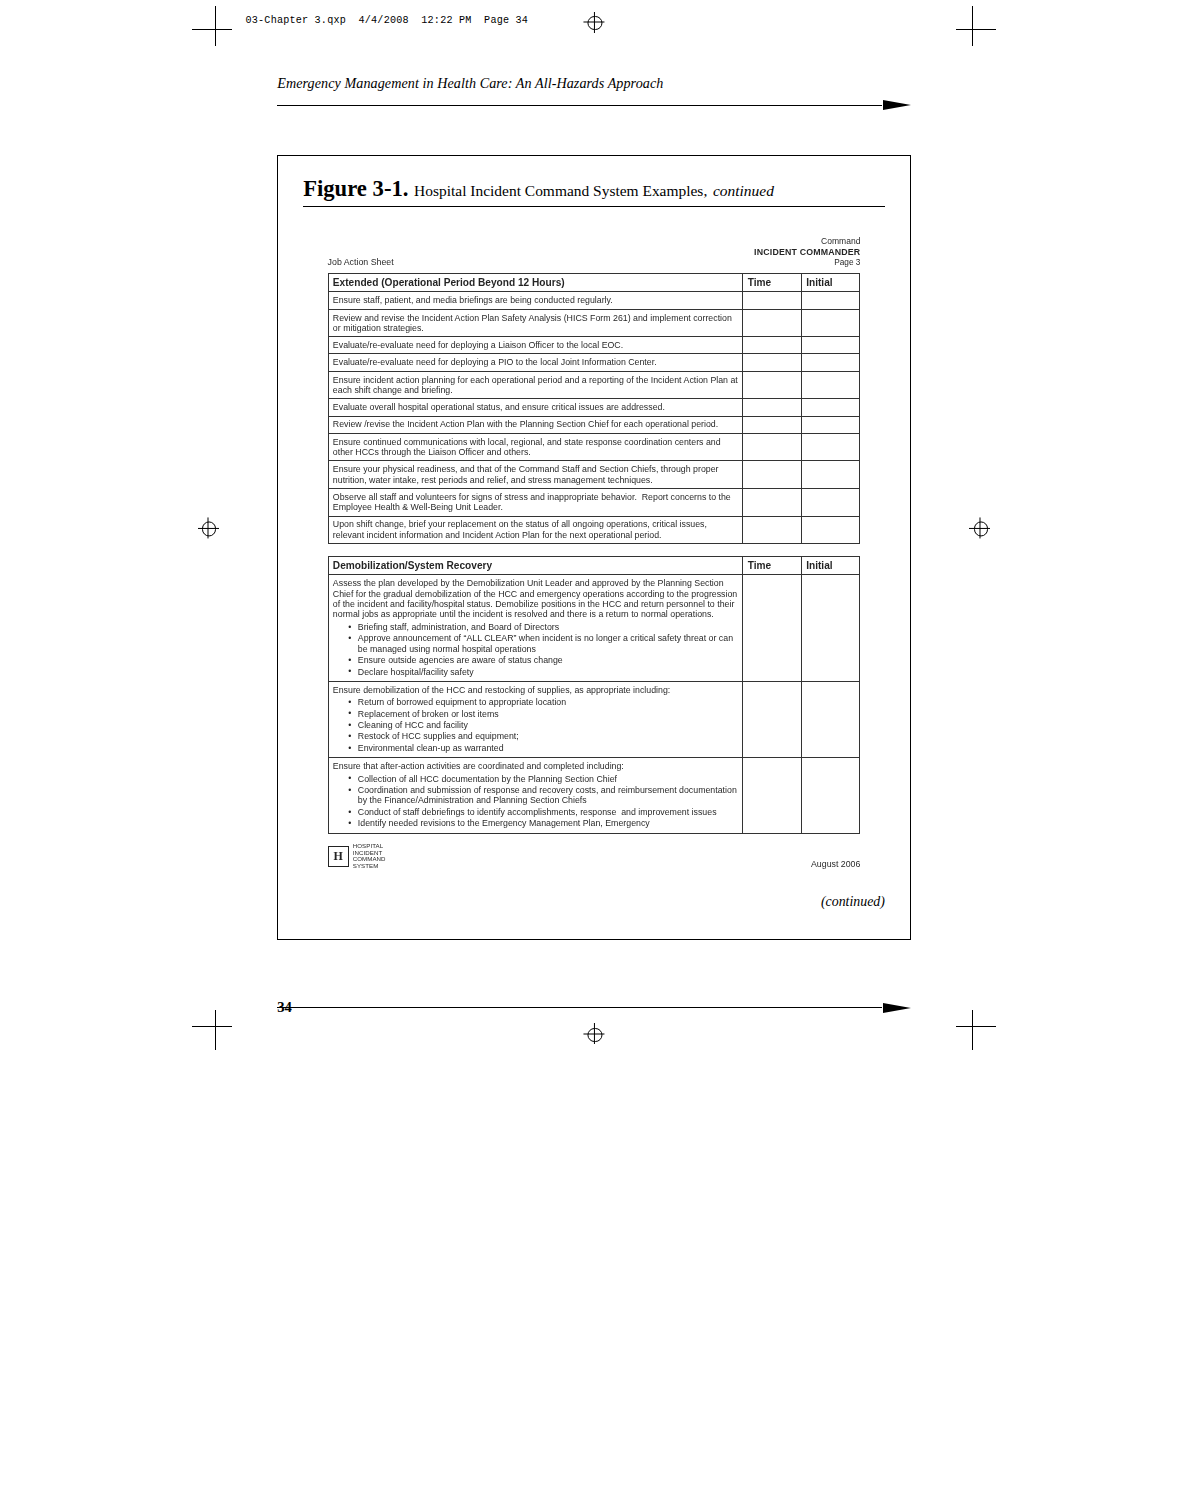03-Chapter 3.qxp 4/4/2008 12:22 PM Page 34
Emergency Management in Health Care: An All-Hazards Approach
Figure 3-1. Hospital Incident Command System Examples, continued
Job Action Sheet
Command
INCIDENT COMMANDER
Page 3
| Extended (Operational Period Beyond 12 Hours) | Time | Initial |
| --- | --- | --- |
| Ensure staff, patient, and media briefings are being conducted regularly. | | |
| Review and revise the Incident Action Plan Safety Analysis (HICS Form 261) and implement correction or mitigation strategies. | | |
| Evaluate/re-evaluate need for deploying a Liaison Officer to the local EOC. | | |
| Evaluate/re-evaluate need for deploying a PIO to the local Joint Information Center. | | |
| Ensure incident action planning for each operational period and a reporting of the Incident Action Plan at each shift change and briefing. | | |
| Evaluate overall hospital operational status, and ensure critical issues are addressed. | | |
| Review /revise the Incident Action Plan with the Planning Section Chief for each operational period. | | |
| Ensure continued communications with local, regional, and state response coordination centers and other HCCs through the Liaison Officer and others. | | |
| Ensure your physical readiness, and that of the Command Staff and Section Chiefs, through proper nutrition, water intake, rest periods and relief, and stress management techniques. | | |
| Observe all staff and volunteers for signs of stress and inappropriate behavior. Report concerns to the Employee Health & Well-Being Unit Leader. | | |
| Upon shift change, brief your replacement on the status of all ongoing operations, critical issues, relevant incident information and Incident Action Plan for the next operational period. | | |
| Demobilization/System Recovery | Time | Initial |
| --- | --- | --- |
| Assess the plan developed by the Demobilization Unit Leader and approved by the Planning Section Chief for the gradual demobilization of the HCC and emergency operations according to the progression of the incident and facility/hospital status. Demobilize positions in the HCC and return personnel to their normal jobs as appropriate until the incident is resolved and there is a return to normal operations. Briefing staff, administration, and Board of Directors Approve announcement of “ALL CLEAR” when incident is no longer a critical safety threat or can be managed using normal hospital operations Ensure outside agencies are aware of status change Declare hospital/facility safety | | |
| Ensure demobilization of the HCC and restocking of supplies, as appropriate including: Return of borrowed equipment to appropriate location Replacement of broken or lost items Cleaning of HCC and facility Restock of HCC supplies and equipment; Environmental clean-up as warranted | | |
| Ensure that after-action activities are coordinated and completed including: Collection of all HCC documentation by the Planning Section Chief Coordination and submission of response and recovery costs, and reimbursement documentation by the Finance/Administration and Planning Section Chiefs Conduct of staff debriefings to identify accomplishments, response and improvement issues Identify needed revisions to the Emergency Management Plan, Emergency | | |
H
Hospital
Incident
Command
System
August 2006
(continued)
34